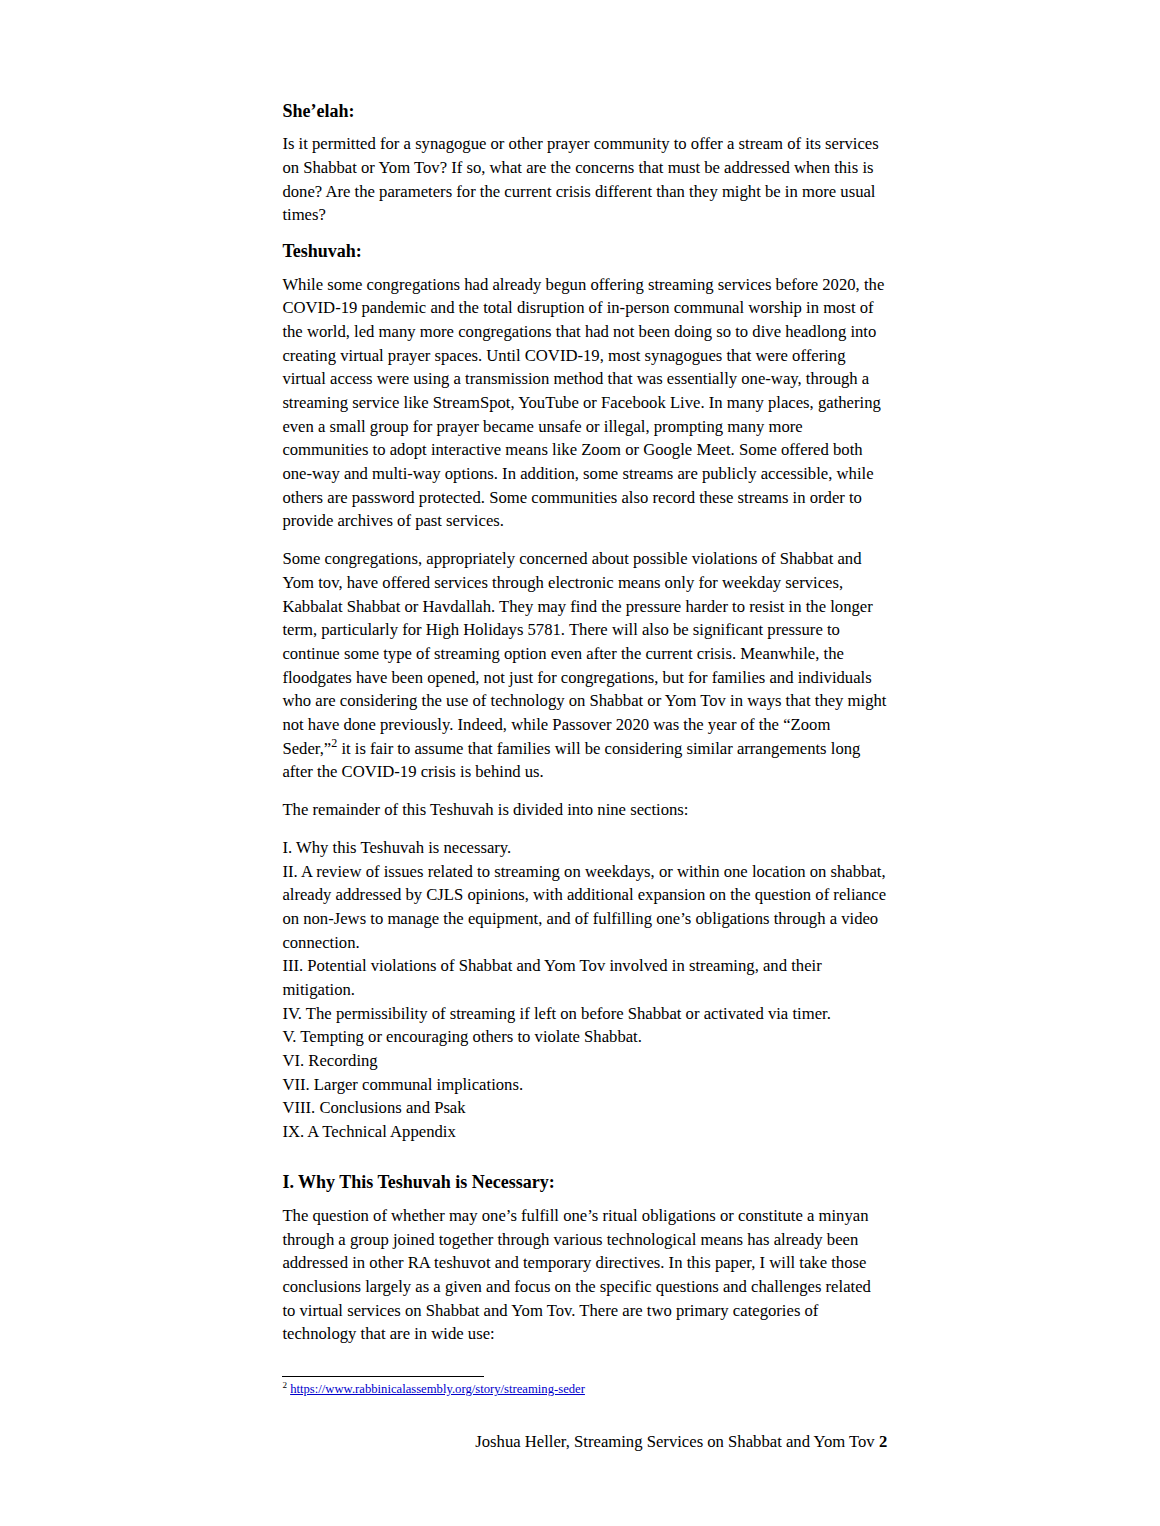She’elah:
Is it permitted for a synagogue or other prayer community to offer a stream of its services on Shabbat or Yom Tov? If so, what are the concerns that must be addressed when this is done? Are the parameters for the current crisis different than they might be in more usual times?
Teshuvah:
While some congregations had already begun offering streaming services before 2020, the COVID-19 pandemic and the total disruption of in-person communal worship in most of the world, led many more congregations that had not been doing so to dive headlong into creating virtual prayer spaces. Until COVID-19, most synagogues that were offering virtual access were using a transmission method that was essentially one-way, through a streaming service like StreamSpot, YouTube or Facebook Live. In many places, gathering even a small group for prayer became unsafe or illegal, prompting many more communities to adopt interactive means like Zoom or Google Meet. Some offered both one-way and multi-way options. In addition, some streams are publicly accessible, while others are password protected. Some communities also record these streams in order to provide archives of past services.
Some congregations, appropriately concerned about possible violations of Shabbat and Yom tov, have offered services through electronic means only for weekday services, Kabbalat Shabbat or Havdallah. They may find the pressure harder to resist in the longer term, particularly for High Holidays 5781. There will also be significant pressure to continue some type of streaming option even after the current crisis. Meanwhile, the floodgates have been opened, not just for congregations, but for families and individuals who are considering the use of technology on Shabbat or Yom Tov in ways that they might not have done previously. Indeed, while Passover 2020 was the year of the “Zoom Seder,”2 it is fair to assume that families will be considering similar arrangements long after the COVID-19 crisis is behind us.
The remainder of this Teshuvah is divided into nine sections:
I. Why this Teshuvah is necessary.
II. A review of issues related to streaming on weekdays, or within one location on shabbat, already addressed by CJLS opinions, with additional expansion on the question of reliance on non-Jews to manage the equipment, and of fulfilling one’s obligations through a video connection.
III. Potential violations of Shabbat and Yom Tov involved in streaming, and their mitigation.
IV. The permissibility of streaming if left on before Shabbat or activated via timer.
V. Tempting or encouraging others to violate Shabbat.
VI. Recording
VII. Larger communal implications.
VIII. Conclusions and Psak
IX. A Technical Appendix
I. Why This Teshuvah is Necessary:
The question of whether may one’s fulfill one’s ritual obligations or constitute a minyan through a group joined together through various technological means has already been addressed in other RA teshuvot and temporary directives. In this paper, I will take those conclusions largely as a given and focus on the specific questions and challenges related to virtual services on Shabbat and Yom Tov. There are two primary categories of technology that are in wide use:
2 https://www.rabbinicalassembly.org/story/streaming-seder
Joshua Heller, Streaming Services on Shabbat and Yom Tov 2